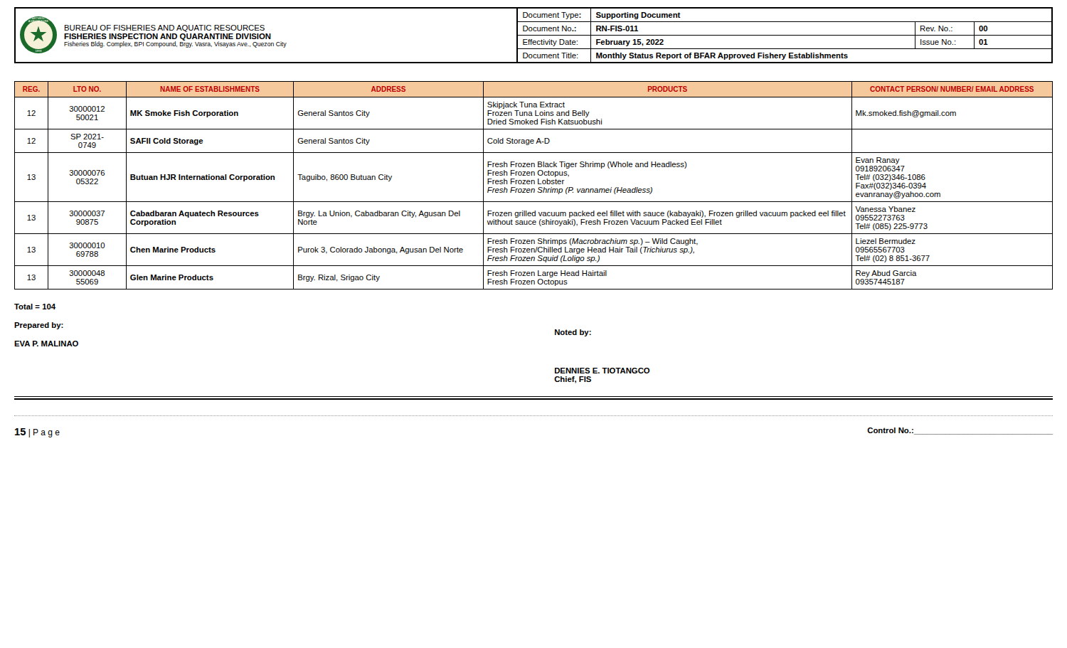| DEPARTMENT OF AGRICULTURE 1898 | BUREAU OF FISHERIES AND AQUATIC RESOURCES FISHERIES INSPECTION AND QUARANTINE DIVISION Fisheries Bldg. Complex, BPI Compound, Brgy. Vasra, Visayas Ave., Quezon City | Document Type : | Supporting Document |
| Document No .: | RN-FIS-011 | Rev. No.: | 00 |
| Effectivity Date: | February 15, 2022 | Issue No.: | 01 |
| Document Title: | Monthly Status Report of BFAR Approved Fishery Establishments |
| REG. | LTO NO. | NAME OF ESTABLISHMENTS | ADDRESS | PRODUCTS | CONTACT PERSON/ NUMBER/ EMAIL ADDRESS |
| --- | --- | --- | --- | --- | --- |
| 12 | 30000012 50021 | MK Smoke Fish Corporation | General Santos City | Skipjack Tuna Extract Frozen Tuna Loins and Belly Dried Smoked Fish Katsuobushi | Mk.smoked.fish@gmail.com |
| 12 | SP 2021- 0749 | SAFII Cold Storage | General Santos City | Cold Storage A-D | |
| 13 | 30000076 05322 | Butuan HJR International Corporation | Taguibo, 8600 Butuan City | Fresh Frozen Black Tiger Shrimp (Whole and Headless) Fresh Frozen Octopus, Fresh Frozen Lobster Fresh Frozen Shrimp (P. vannamei (Headless) | Evan Ranay 09189206347 Tel# (032)346-1086 Fax#(032)346-0394 evanranay@yahoo.com |
| 13 | 30000037 90875 | Cabadbaran Aquatech Resources Corporation | Brgy. La Union, Cabadbaran City, Agusan Del Norte | Frozen grilled vacuum packed eel fillet with sauce (kabayaki), Frozen grilled vacuum packed eel fillet without sauce (shiroyaki), Fresh Frozen Vacuum Packed Eel Fillet | Vanessa Ybanez 09552273763 Tel# (085) 225-9773 |
| 13 | 30000010 69788 | Chen Marine Products | Purok 3, Colorado Jabonga, Agusan Del Norte | Fresh Frozen Shrimps ( Macrobrachium sp. ) – Wild Caught, Fresh Frozen/Chilled Large Head Hair Tail ( Trichiurus sp.), Fresh Frozen Squid (Loligo sp.) | Liezel Bermudez 09565567703 Tel# (02) 8 851-3677 |
| 13 | 30000048 55069 | Glen Marine Products | Brgy. Rizal, Srigao City | Fresh Frozen Large Head Hairtail Fresh Frozen Octopus | Rey Abud Garcia 09357445187 |
Total = 104
Prepared by:
EVA P. MALINAO
Noted by:
DENNIES E. TIOTANGCO
Chief, FIS
15 | P a g e
Control No.:_______________________________